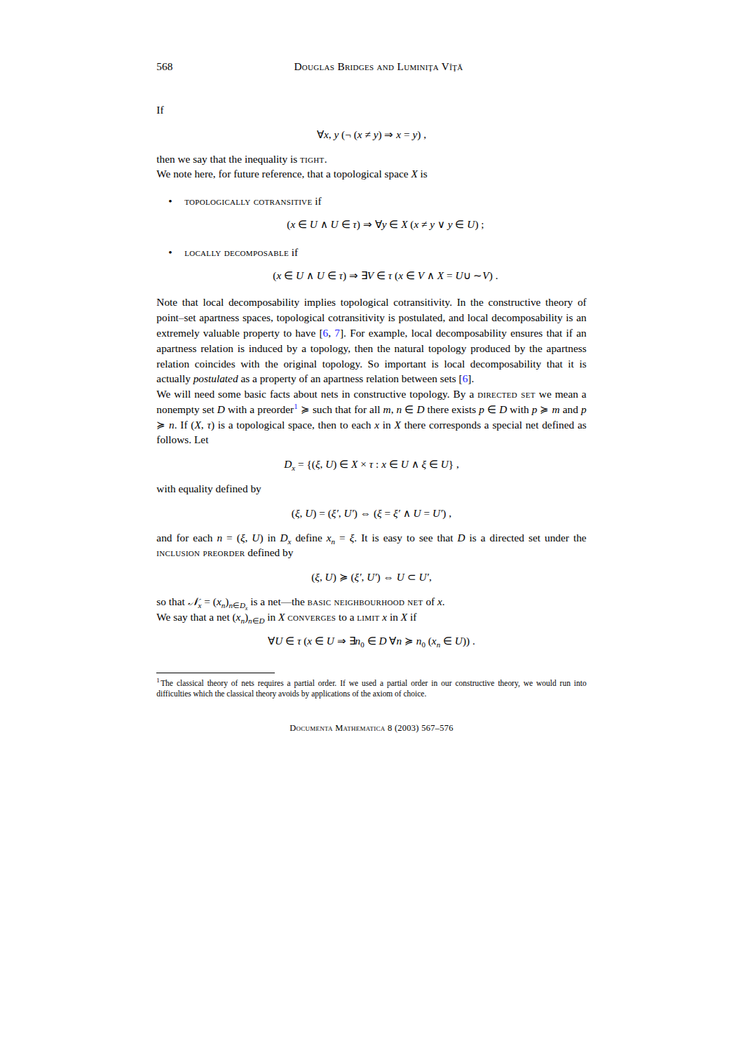568
Douglas Bridges and Luminiţa Vîţă
If
∀x, y (¬ (x ≠ y) ⇒ x = y) ,
then we say that the inequality is tight.
We note here, for future reference, that a topological space X is
topologically cotransitive if
(x ∈ U ∧ U ∈ τ) ⇒ ∀y ∈ X (x ≠ y ∨ y ∈ U) ;
locally decomposable if
(x ∈ U ∧ U ∈ τ) ⇒ ∃V ∈ τ (x ∈ V ∧ X = U∪ ∼V) .
Note that local decomposability implies topological cotransitivity. In the constructive theory of point–set apartness spaces, topological cotransitivity is postulated, and local decomposability is an extremely valuable property to have [6, 7]. For example, local decomposability ensures that if an apartness relation is induced by a topology, then the natural topology produced by the apartness relation coincides with the original topology. So important is local decomposability that it is actually postulated as a property of an apartness relation between sets [6].
We will need some basic facts about nets in constructive topology. By a directed set we mean a nonempty set D with a preorder1 ≽ such that for all m, n ∈ D there exists p ∈ D with p ≽ m and p ≽ n. If (X, τ) is a topological space, then to each x in X there corresponds a special net defined as follows. Let
Dx = {(ξ, U) ∈ X × τ : x ∈ U ∧ ξ ∈ U} ,
with equality defined by
(ξ, U) = (ξ′, U′) ⇔ (ξ = ξ′ ∧ U = U′) ,
and for each n = (ξ, U) in Dx define xn = ξ. It is easy to see that D is a directed set under the inclusion preorder defined by
(ξ, U) ≽ (ξ′, U′) ⇔ U ⊂ U′,
so that 𝒩x = (xn)n∈Dx is a net—the basic neighbourhood net of x.
We say that a net (xn)n∈D in X converges to a limit x in X if
∀U ∈ τ (x ∈ U ⇒ ∃n0 ∈ D ∀n ≽ n0 (xn ∈ U)) .
1 The classical theory of nets requires a partial order. If we used a partial order in our constructive theory, we would run into difficulties which the classical theory avoids by applications of the axiom of choice.
Documenta Mathematica 8 (2003) 567–576